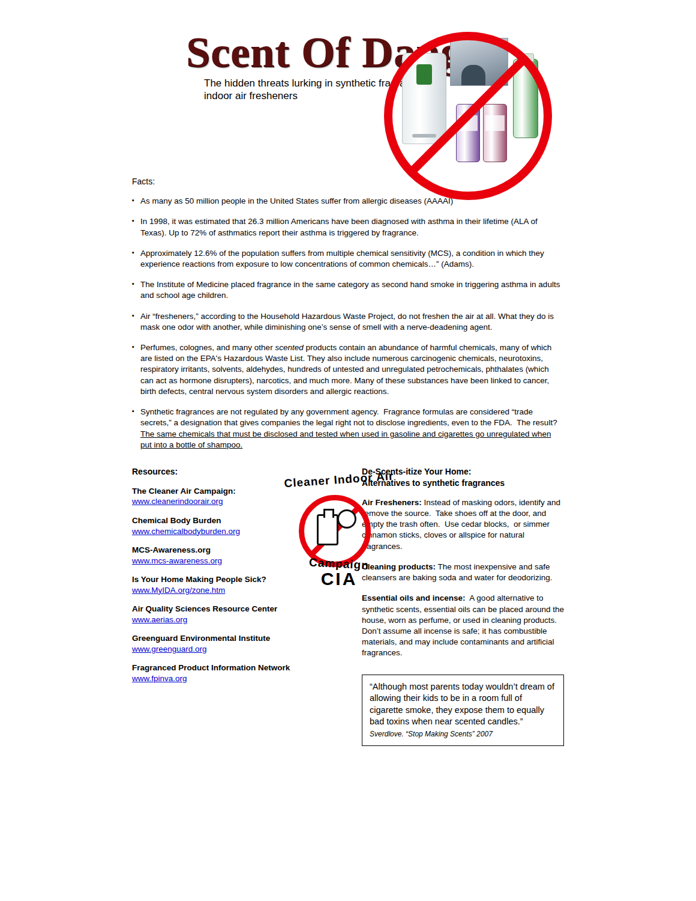Scent Of Danger
The hidden threats lurking in synthetic fragrances and indoor air fresheners
Facts:
As many as 50 million people in the United States suffer from allergic diseases (AAAAI)
In 1998, it was estimated that 26.3 million Americans have been diagnosed with asthma in their lifetime (ALA of Texas). Up to 72% of asthmatics report their asthma is triggered by fragrance.
Approximately 12.6% of the population suffers from multiple chemical sensitivity (MCS), a condition in which they experience reactions from exposure to low concentrations of common chemicals…” (Adams).
The Institute of Medicine placed fragrance in the same category as second hand smoke in triggering asthma in adults and school age children.
Air “fresheners,” according to the Household Hazardous Waste Project, do not freshen the air at all. What they do is mask one odor with another, while diminishing one’s sense of smell with a nerve-deadening agent.
Perfumes, colognes, and many other scented products contain an abundance of harmful chemicals, many of which are listed on the EPA's Hazardous Waste List. They also include numerous carcinogenic chemicals, neurotoxins, respiratory irritants, solvents, aldehydes, hundreds of untested and unregulated petrochemicals, phthalates (which can act as hormone disrupters), narcotics, and much more. Many of these substances have been linked to cancer, birth defects, central nervous system disorders and allergic reactions.
Synthetic fragrances are not regulated by any government agency. Fragrance formulas are considered “trade secrets,” a designation that gives companies the legal right not to disclose ingredients, even to the FDA. The result? The same chemicals that must be disclosed and tested when used in gasoline and cigarettes go unregulated when put into a bottle of shampoo.
Resources:
Cleaner Indoor Air
Campaign
CIA
The Cleaner Air Campaign: www.cleanerindoorair.org
Chemical Body Burden www.chemicalbodyburden.org
MCS-Awareness.org www.mcs-awareness.org
Is Your Home Making People Sick? www.MyIDA.org/zone.htm
Air Quality Sciences Resource Center www.aerias.org
Greenguard Environmental Institute www.greenguard.org
Fragranced Product Information Network www.fpinva.org
De-Scents-itize Your Home:
Alternatives to synthetic fragrances
Air Fresheners: Instead of masking odors, identify and remove the source. Take shoes off at the door, and empty the trash often. Use cedar blocks, or simmer cinnamon sticks, cloves or allspice for natural fragrances.
Cleaning products: The most inexpensive and safe cleansers are baking soda and water for deodorizing.
Essential oils and incense: A good alternative to synthetic scents, essential oils can be placed around the house, worn as perfume, or used in cleaning products. Don’t assume all incense is safe; it has combustible materials, and may include contaminants and artificial fragrances.
“Although most parents today wouldn’t dream of allowing their kids to be in a room full of cigarette smoke, they expose them to equally bad toxins when near scented candles.” Sverdlove. “Stop Making Scents” 2007